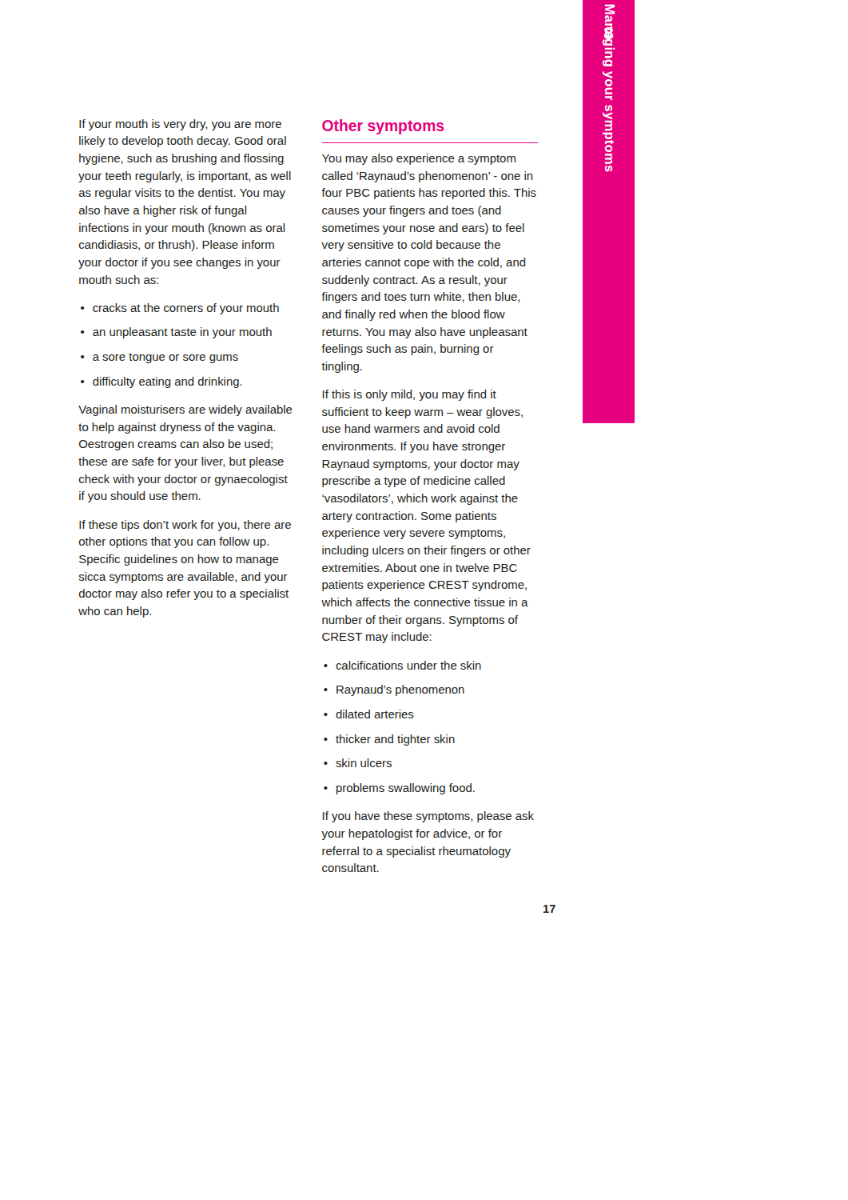8
Managing your symptoms
If your mouth is very dry, you are more likely to develop tooth decay. Good oral hygiene, such as brushing and flossing your teeth regularly, is important, as well as regular visits to the dentist. You may also have a higher risk of fungal infections in your mouth (known as oral candidiasis, or thrush). Please inform your doctor if you see changes in your mouth such as:
cracks at the corners of your mouth
an unpleasant taste in your mouth
a sore tongue or sore gums
difficulty eating and drinking.
Vaginal moisturisers are widely available to help against dryness of the vagina. Oestrogen creams can also be used; these are safe for your liver, but please check with your doctor or gynaecologist if you should use them.
If these tips don’t work for you, there are other options that you can follow up. Specific guidelines on how to manage sicca symptoms are available, and your doctor may also refer you to a specialist who can help.
Other symptoms
You may also experience a symptom called ‘Raynaud’s phenomenon’ - one in four PBC patients has reported this. This causes your fingers and toes (and sometimes your nose and ears) to feel very sensitive to cold because the arteries cannot cope with the cold, and suddenly contract. As a result, your fingers and toes turn white, then blue, and finally red when the blood flow returns. You may also have unpleasant feelings such as pain, burning or tingling.
If this is only mild, you may find it sufficient to keep warm – wear gloves, use hand warmers and avoid cold environments. If you have stronger Raynaud symptoms, your doctor may prescribe a type of medicine called ‘vasodilators’, which work against the artery contraction. Some patients experience very severe symptoms, including ulcers on their fingers or other extremities. About one in twelve PBC patients experience CREST syndrome, which affects the connective tissue in a number of their organs. Symptoms of CREST may include:
calcifications under the skin
Raynaud’s phenomenon
dilated arteries
thicker and tighter skin
skin ulcers
problems swallowing food.
If you have these symptoms, please ask your hepatologist for advice, or for referral to a specialist rheumatology consultant.
17